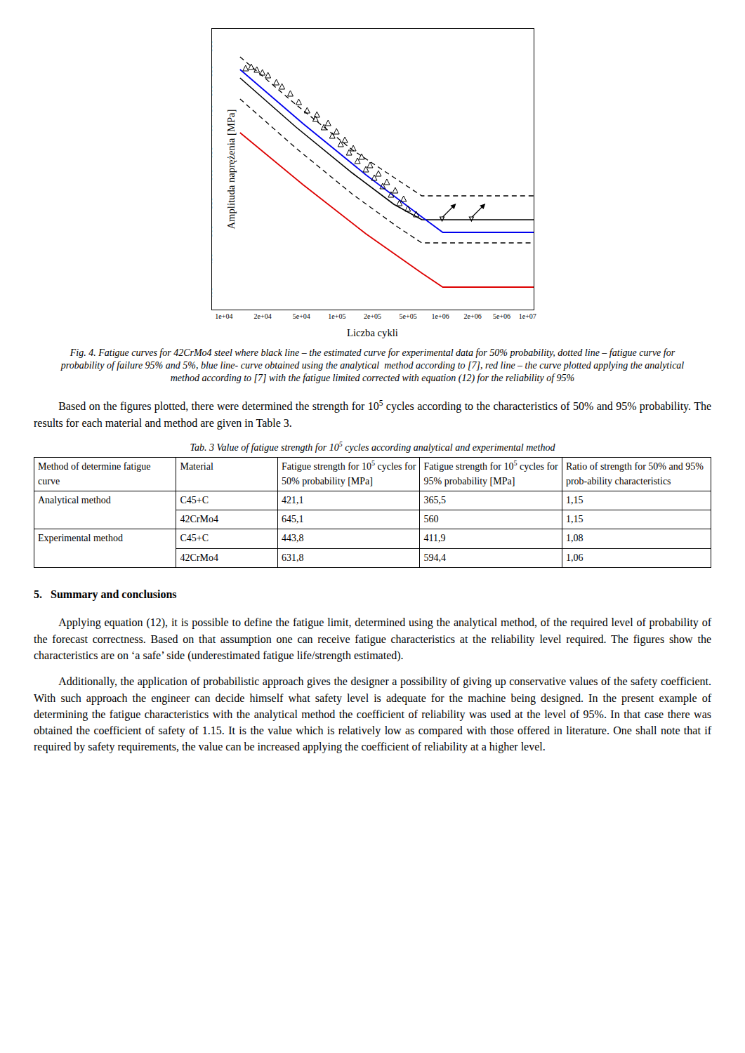Amplituda naprężenia [MPa]
950 850 800 750 700 650 600 550 500 450 400
1e+04 2e+04 5e+04 1e+05 2e+05 5e+05 1e+06 2e+06 5e+06 1e+07
Liczba cykli
Fig. 4. Fatigue curves for 42CrMo4 steel where black line – the estimated curve for experimental data for 50% probability, dotted line – fatigue curve for probability of failure 95% and 5%, blue line- curve obtained using the analytical method according to [7], red line – the curve plotted applying the analytical method according to [7] with the fatigue limited corrected with equation (12) for the reliability of 95%
Based on the figures plotted, there were determined the strength for 105 cycles according to the characteristics of 50% and 95% probability. The results for each material and method are given in Table 3.
Tab. 3 Value of fatigue strength for 105 cycles according analytical and experimental method
| Method of determine fatigue curve | Material | Fatigue strength for 10 5 cycles for 50% probability [MPa] | Fatigue strength for 10 5 cycles for 95% probability [MPa] | Ratio of strength for 50% and 95% prob-ability characteristics |
| --- | --- | --- | --- | --- |
| Analytical method | C45+C | 421,1 | 365,5 | 1,15 |
| 42CrMo4 | 645,1 | 560 | 1,15 |
| Experimental method | C45+C | 443,8 | 411,9 | 1,08 |
| 42CrMo4 | 631,8 | 594,4 | 1,06 |
5. Summary and conclusions
Applying equation (12), it is possible to define the fatigue limit, determined using the analytical method, of the required level of probability of the forecast correctness. Based on that assumption one can receive fatigue characteristics at the reliability level required. The figures show the characteristics are on ‘a safe’ side (underestimated fatigue life/strength estimated).
Additionally, the application of probabilistic approach gives the designer a possibility of giving up conservative values of the safety coefficient. With such approach the engineer can decide himself what safety level is adequate for the machine being designed. In the present example of determining the fatigue characteristics with the analytical method the coefficient of reliability was used at the level of 95%. In that case there was obtained the coefficient of safety of 1.15. It is the value which is relatively low as compared with those offered in literature. One shall note that if required by safety requirements, the value can be increased applying the coefficient of reliability at a higher level.